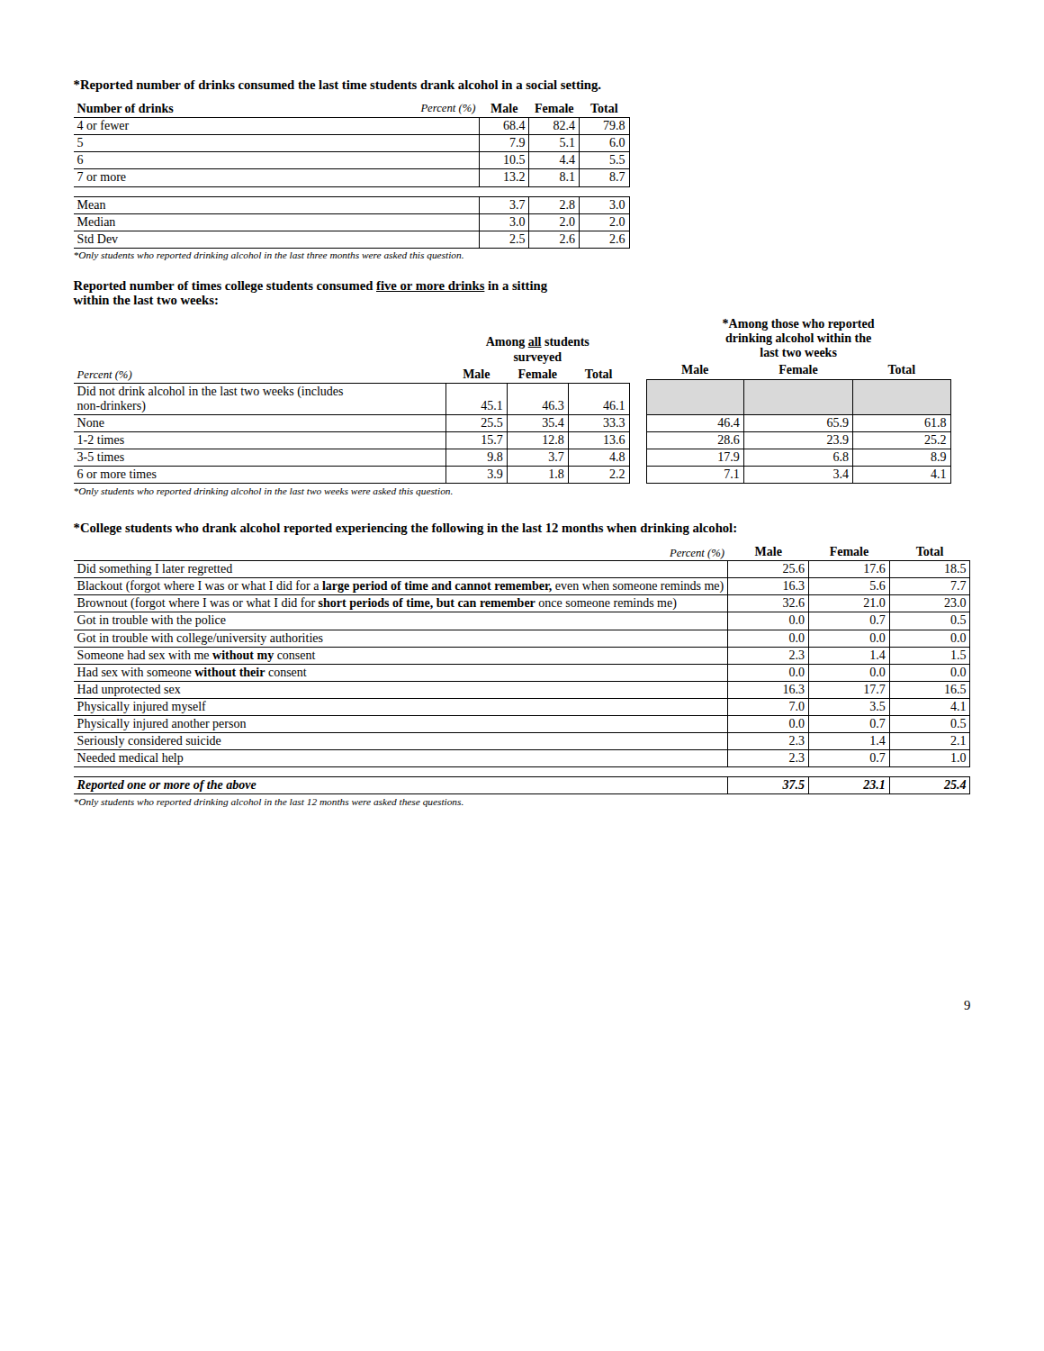*Reported number of drinks consumed the last time students drank alcohol in a social setting.
| Number of drinks Percent (%) | Male | Female | Total |
| --- | --- | --- | --- |
| 4 or fewer | 68.4 | 82.4 | 79.8 |
| 5 | 7.9 | 5.1 | 6.0 |
| 6 | 10.5 | 4.4 | 5.5 |
| 7 or more | 13.2 | 8.1 | 8.7 |
| Mean | 3.7 | 2.8 | 3.0 |
| Median | 3.0 | 2.0 | 2.0 |
| Std Dev | 2.5 | 2.6 | 2.6 |
*Only students who reported drinking alcohol in the last three months were asked this question.
Reported number of times college students consumed five or more drinks in a sitting
within the last two weeks:
| | Among all students surveyed |
| --- | --- |
| Percent (%) | Male | Female | Total |
| Did not drink alcohol in the last two weeks (includes non-drinkers) | 45.1 | 46.3 | 46.1 |
| None | 25.5 | 35.4 | 33.3 |
| 1-2 times | 15.7 | 12.8 | 13.6 |
| 3-5 times | 9.8 | 3.7 | 4.8 |
| 6 or more times | 3.9 | 1.8 | 2.2 |
| *Among those who reported drinking alcohol within the last two weeks |
| --- |
| Male | Female | Total |
| 46.4 | 65.9 | 61.8 |
| 28.6 | 23.9 | 25.2 |
| 17.9 | 6.8 | 8.9 |
| 7.1 | 3.4 | 4.1 |
*Only students who reported drinking alcohol in the last two weeks were asked this question.
*College students who drank alcohol reported experiencing the following in the last 12 months when drinking alcohol:
| Percent (%) | Male | Female | Total |
| --- | --- | --- | --- |
| Did something I later regretted | 25.6 | 17.6 | 18.5 |
| Blackout (forgot where I was or what I did for a large period of time and cannot remember, even when someone reminds me) | 16.3 | 5.6 | 7.7 |
| Brownout (forgot where I was or what I did for short periods of time, but can remember once someone reminds me) | 32.6 | 21.0 | 23.0 |
| Got in trouble with the police | 0.0 | 0.7 | 0.5 |
| Got in trouble with college/university authorities | 0.0 | 0.0 | 0.0 |
| Someone had sex with me without my consent | 2.3 | 1.4 | 1.5 |
| Had sex with someone without their consent | 0.0 | 0.0 | 0.0 |
| Had unprotected sex | 16.3 | 17.7 | 16.5 |
| Physically injured myself | 7.0 | 3.5 | 4.1 |
| Physically injured another person | 0.0 | 0.7 | 0.5 |
| Seriously considered suicide | 2.3 | 1.4 | 2.1 |
| Needed medical help | 2.3 | 0.7 | 1.0 |
| Reported one or more of the above | 37.5 | 23.1 | 25.4 |
*Only students who reported drinking alcohol in the last 12 months were asked these questions.
9